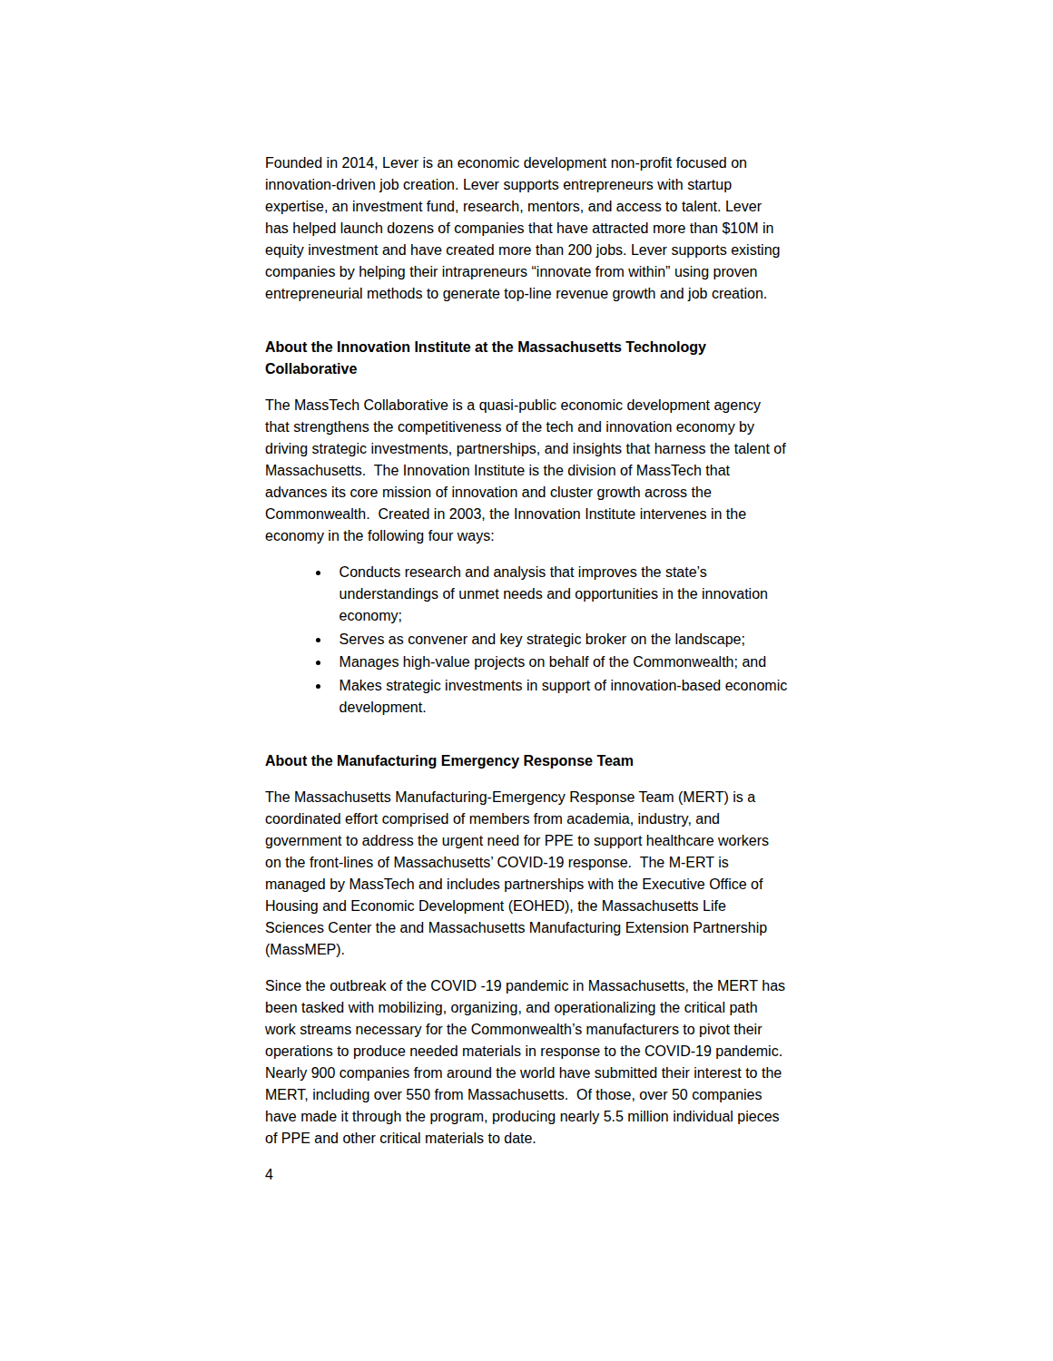Founded in 2014, Lever is an economic development non-profit focused on innovation-driven job creation. Lever supports entrepreneurs with startup expertise, an investment fund, research, mentors, and access to talent. Lever has helped launch dozens of companies that have attracted more than $10M in equity investment and have created more than 200 jobs. Lever supports existing companies by helping their intrapreneurs “innovate from within” using proven entrepreneurial methods to generate top-line revenue growth and job creation.
About the Innovation Institute at the Massachusetts Technology Collaborative
The MassTech Collaborative is a quasi-public economic development agency that strengthens the competitiveness of the tech and innovation economy by driving strategic investments, partnerships, and insights that harness the talent of Massachusetts. The Innovation Institute is the division of MassTech that advances its core mission of innovation and cluster growth across the Commonwealth. Created in 2003, the Innovation Institute intervenes in the economy in the following four ways:
Conducts research and analysis that improves the state’s understandings of unmet needs and opportunities in the innovation economy;
Serves as convener and key strategic broker on the landscape;
Manages high-value projects on behalf of the Commonwealth; and
Makes strategic investments in support of innovation-based economic development.
About the Manufacturing Emergency Response Team
The Massachusetts Manufacturing-Emergency Response Team (MERT) is a coordinated effort comprised of members from academia, industry, and government to address the urgent need for PPE to support healthcare workers on the front-lines of Massachusetts’ COVID-19 response. The M-ERT is managed by MassTech and includes partnerships with the Executive Office of Housing and Economic Development (EOHED), the Massachusetts Life Sciences Center the and Massachusetts Manufacturing Extension Partnership (MassMEP).
Since the outbreak of the COVID -19 pandemic in Massachusetts, the MERT has been tasked with mobilizing, organizing, and operationalizing the critical path work streams necessary for the Commonwealth’s manufacturers to pivot their operations to produce needed materials in response to the COVID-19 pandemic. Nearly 900 companies from around the world have submitted their interest to the MERT, including over 550 from Massachusetts. Of those, over 50 companies have made it through the program, producing nearly 5.5 million individual pieces of PPE and other critical materials to date.
4